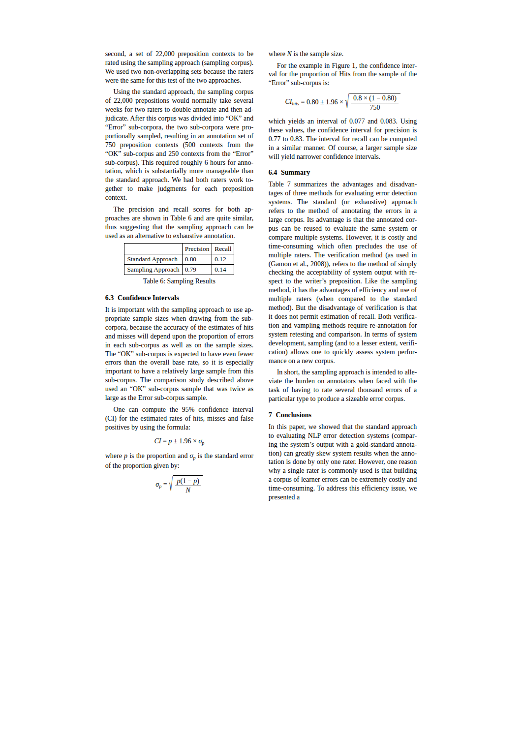second, a set of 22,000 preposition contexts to be rated using the sampling approach (sampling corpus). We used two non-overlapping sets because the raters were the same for this test of the two approaches.
Using the standard approach, the sampling corpus of 22,000 prepositions would normally take several weeks for two raters to double annotate and then adjudicate. After this corpus was divided into “OK” and “Error” sub-corpora, the two sub-corpora were proportionally sampled, resulting in an annotation set of 750 preposition contexts (500 contexts from the “OK” sub-corpus and 250 contexts from the “Error” sub-corpus). This required roughly 6 hours for annotation, which is substantially more manageable than the standard approach. We had both raters work together to make judgments for each preposition context.
The precision and recall scores for both approaches are shown in Table 6 and are quite similar, thus suggesting that the sampling approach can be used as an alternative to exhaustive annotation.
| | Precision | Recall |
| --- | --- | --- |
| Standard Approach | 0.80 | 0.12 |
| Sampling Approach | 0.79 | 0.14 |
Table 6: Sampling Results
6.3 Confidence Intervals
It is important with the sampling approach to use appropriate sample sizes when drawing from the sub-corpora, because the accuracy of the estimates of hits and misses will depend upon the proportion of errors in each sub-corpus as well as on the sample sizes. The “OK” sub-corpus is expected to have even fewer errors than the overall base rate, so it is especially important to have a relatively large sample from this sub-corpus. The comparison study described above used an “OK” sub-corpus sample that was twice as large as the Error sub-corpus sample.
One can compute the 95% confidence interval (CI) for the estimated rates of hits, misses and false positives by using the formula:
CI = p ± 1.96 × σp
where p is the proportion and σp is the standard error of the proportion given by:
σp = p(1 − p) N
where N is the sample size.
For the example in Figure 1, the confidence interval for the proportion of Hits from the sample of the “Error” sub-corpus is:
CIhits = 0.80 ± 1.96 × 0.8 × (1 − 0.80) 750
which yields an interval of 0.077 and 0.083. Using these values, the confidence interval for precision is 0.77 to 0.83. The interval for recall can be computed in a similar manner. Of course, a larger sample size will yield narrower confidence intervals.
6.4 Summary
Table 7 summarizes the advantages and disadvantages of three methods for evaluating error detection systems. The standard (or exhaustive) approach refers to the method of annotating the errors in a large corpus. Its advantage is that the annotated corpus can be reused to evaluate the same system or compare multiple systems. However, it is costly and time-consuming which often precludes the use of multiple raters. The verification method (as used in (Gamon et al., 2008)), refers to the method of simply checking the acceptability of system output with respect to the writer’s preposition. Like the sampling method, it has the advantages of efficiency and use of multiple raters (when compared to the standard method). But the disadvantage of verification is that it does not permit estimation of recall. Both verification and vampling methods require re-annotation for system retesting and comparison. In terms of system development, sampling (and to a lesser extent, verification) allows one to quickly assess system performance on a new corpus.
In short, the sampling approach is intended to alleviate the burden on annotators when faced with the task of having to rate several thousand errors of a particular type to produce a sizeable error corpus.
7 Conclusions
In this paper, we showed that the standard approach to evaluating NLP error detection systems (comparing the system’s output with a gold-standard annotation) can greatly skew system results when the annotation is done by only one rater. However, one reason why a single rater is commonly used is that building a corpus of learner errors can be extremely costly and time-consuming. To address this efficiency issue, we presented a